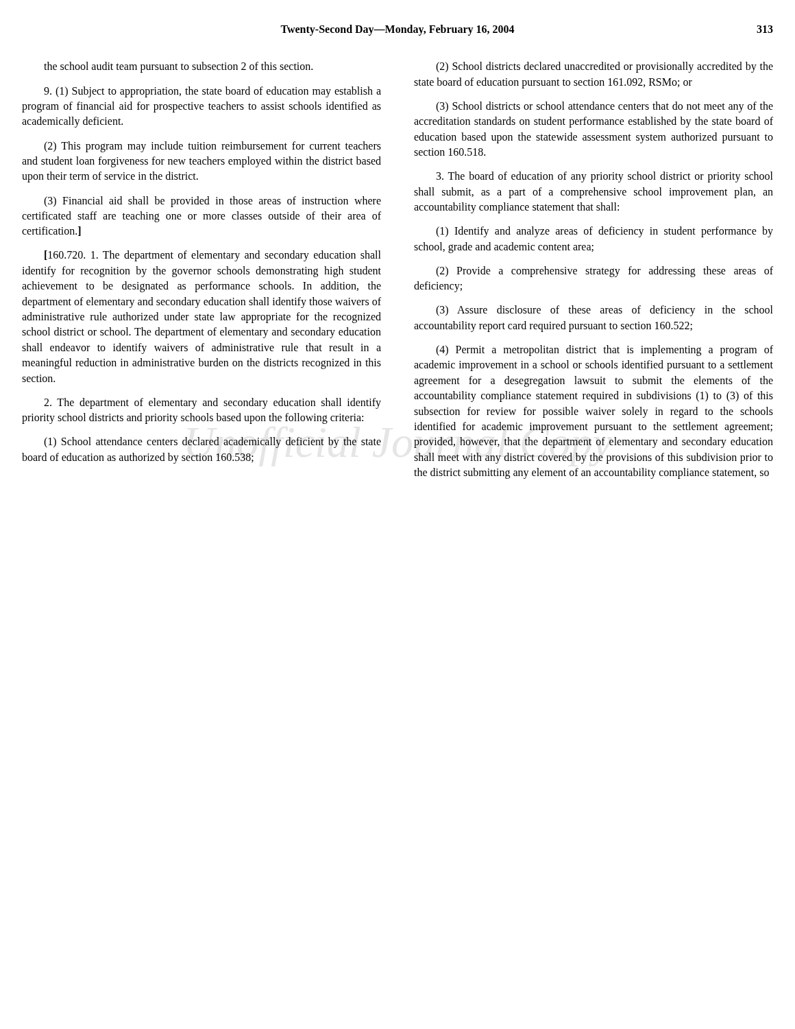Unofficial Journal Copy
Twenty-Second Day—Monday, February 16, 2004 313
the school audit team pursuant to subsection 2 of this section.
9. (1) Subject to appropriation, the state board of education may establish a program of financial aid for prospective teachers to assist schools identified as academically deficient.
(2) This program may include tuition reimbursement for current teachers and student loan forgiveness for new teachers employed within the district based upon their term of service in the district.
(3) Financial aid shall be provided in those areas of instruction where certificated staff are teaching one or more classes outside of their area of certification.]
[160.720. 1. The department of elementary and secondary education shall identify for recognition by the governor schools demonstrating high student achievement to be designated as performance schools. In addition, the department of elementary and secondary education shall identify those waivers of administrative rule authorized under state law appropriate for the recognized school district or school. The department of elementary and secondary education shall endeavor to identify waivers of administrative rule that result in a meaningful reduction in administrative burden on the districts recognized in this section.
2. The department of elementary and secondary education shall identify priority school districts and priority schools based upon the following criteria:
(1) School attendance centers declared academically deficient by the state board of education as authorized by section 160.538;
(2) School districts declared unaccredited or provisionally accredited by the state board of education pursuant to section 161.092, RSMo; or
(3) School districts or school attendance centers that do not meet any of the accreditation standards on student performance established by the state board of education based upon the statewide assessment system authorized pursuant to section 160.518.
3. The board of education of any priority school district or priority school shall submit, as a part of a comprehensive school improvement plan, an accountability compliance statement that shall:
(1) Identify and analyze areas of deficiency in student performance by school, grade and academic content area;
(2) Provide a comprehensive strategy for addressing these areas of deficiency;
(3) Assure disclosure of these areas of deficiency in the school accountability report card required pursuant to section 160.522;
(4) Permit a metropolitan district that is implementing a program of academic improvement in a school or schools identified pursuant to a settlement agreement for a desegregation lawsuit to submit the elements of the accountability compliance statement required in subdivisions (1) to (3) of this subsection for review for possible waiver solely in regard to the schools identified for academic improvement pursuant to the settlement agreement; provided, however, that the department of elementary and secondary education shall meet with any district covered by the provisions of this subdivision prior to the district submitting any element of an accountability compliance statement, so